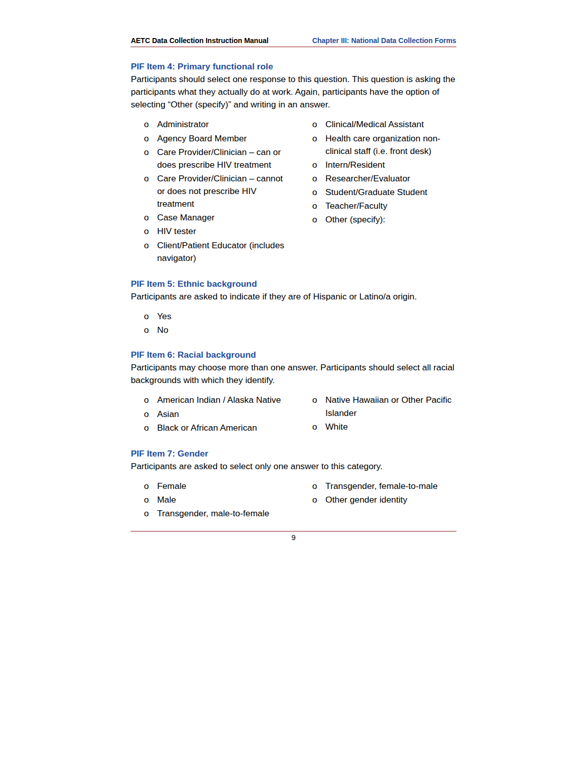AETC Data Collection Instruction Manual Chapter III: National Data Collection Forms
PIF Item 4: Primary functional role
Participants should select one response to this question. This question is asking the participants what they actually do at work. Again, participants have the option of selecting “Other (specify)” and writing in an answer.
Administrator
Agency Board Member
Care Provider/Clinician – can or does prescribe HIV treatment
Care Provider/Clinician – cannot or does not prescribe HIV treatment
Case Manager
HIV tester
Client/Patient Educator (includes navigator)
Clinical/Medical Assistant
Health care organization non-clinical staff (i.e. front desk)
Intern/Resident
Researcher/Evaluator
Student/Graduate Student
Teacher/Faculty
Other (specify):
PIF Item 5: Ethnic background
Participants are asked to indicate if they are of Hispanic or Latino/a origin.
Yes
No
PIF Item 6: Racial background
Participants may choose more than one answer. Participants should select all racial backgrounds with which they identify.
American Indian / Alaska Native
Asian
Black or African American
Native Hawaiian or Other Pacific Islander
White
PIF Item 7: Gender
Participants are asked to select only one answer to this category.
Female
Male
Transgender, male-to-female
Transgender, female-to-male
Other gender identity
9